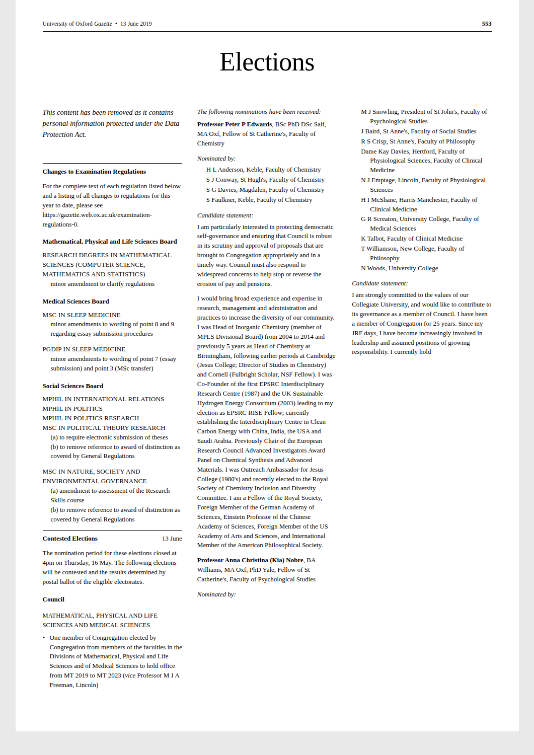University of Oxford Gazette • 13 June 2019
553
Elections
This content has been removed as it contains personal information protected under the Data Protection Act.
Changes to Examination Regulations
For the complete text of each regulation listed below and a listing of all changes to regulations for this year to date, please see https://gazette.web.ox.ac.uk/examination-regulations-0.
Mathematical, Physical and Life Sciences Board
RESEARCH DEGREES IN MATHEMATICAL SCIENCES (COMPUTER SCIENCE, MATHEMATICS AND STATISTICS) minor amendment to clarify regulations
Medical Sciences Board
MSC IN SLEEP MEDICINE minor amendments to wording of point 8 and 9 regarding essay submission procedures
PGDIP IN SLEEP MEDICINE minor amendments to wording of point 7 (essay submission) and point 3 (MSc transfer)
Social Sciences Board
MPHIL IN INTERNATIONAL RELATIONS MPHIL IN POLITICS MPHIL IN POLITICS RESEARCH MSC IN POLITICAL THEORY RESEARCH (a) to require electronic submission of theses (b) to remove reference to award of distinction as covered by General Regulations
MSC IN NATURE, SOCIETY AND ENVIRONMENTAL GOVERNANCE (a) amendment to assessment of the Research Skills course (b) to remove reference to award of distinction as covered by General Regulations
Contested Elections 13 June
The nomination period for these elections closed at 4pm on Thursday, 16 May. The following elections will be contested and the results determined by postal ballot of the eligible electorates.
Council
MATHEMATICAL, PHYSICAL AND LIFE SCIENCES AND MEDICAL SCIENCES
One member of Congregation elected by Congregation from members of the faculties in the Divisions of Mathematical, Physical and Life Sciences and of Medical Sciences to hold office from MT 2019 to MT 2023 (vice Professor M J A Freeman, Lincoln)
The following nominations have been received:
Professor Peter P Edwards, BSc PhD DSc Salf, MA Oxf, Fellow of St Catherine's, Faculty of Chemistry
Nominated by:
H L Anderson, Keble, Faculty of Chemistry
S J Conway, St Hugh's, Faculty of Chemistry
S G Davies, Magdalen, Faculty of Chemistry
S Faulkner, Keble, Faculty of Chemistry
Candidate statement:
I am particularly interested in protecting democratic self-governance and ensuring that Council is robust in its scrutiny and approval of proposals that are brought to Congregation appropriately and in a timely way. Council must also respond to widespread concerns to help stop or reverse the erosion of pay and pensions.
I would bring broad experience and expertise in research, management and administration and practices to increase the diversity of our community. I was Head of Inorganic Chemistry (member of MPLS Divisional Board) from 2004 to 2014 and previously 5 years as Head of Chemistry at Birmingham, following earlier periods at Cambridge (Jesus College; Director of Studies in Chemistry) and Cornell (Fulbright Scholar, NSF Fellow). I was Co-Founder of the first EPSRC Interdisciplinary Research Centre (1987) and the UK Sustainable Hydrogen Energy Consortium (2003) leading to my election as EPSRC RISE Fellow; currently establishing the Interdisciplinary Centre in Clean Carbon Energy with China, India, the USA and Saudi Arabia. Previously Chair of the European Research Council Advanced Investigators Award Panel on Chemical Synthesis and Advanced Materials. I was Outreach Ambassador for Jesus College (1980's) and recently elected to the Royal Society of Chemistry Inclusion and Diversity Committee. I am a Fellow of the Royal Society, Foreign Member of the German Academy of Sciences, Einstein Professor of the Chinese Academy of Sciences, Foreign Member of the US Academy of Arts and Sciences, and International Member of the American Philosophical Society.
Professor Anna Christina (Kia) Nobre, BA Williams, MA Oxf, PhD Yale, Fellow of St Catherine's, Faculty of Psychological Studies
Nominated by:
M J Snowling, President of St John's, Faculty of Psychological Studies
J Baird, St Anne's, Faculty of Social Studies
R S Crisp, St Anne's, Faculty of Philosophy
Dame Kay Davies, Hertford, Faculty of Physiological Sciences, Faculty of Clinical Medicine
N J Emptage, Lincoln, Faculty of Physiological Sciences
H I McShane, Harris Manchester, Faculty of Clinical Medicine
G R Screaton, University College, Faculty of Medical Sciences
K Talbot, Faculty of Clinical Medicine
T Williamson, New College, Faculty of Philosophy
N Woods, University College
Candidate statement:
I am strongly committed to the values of our Collegiate University, and would like to contribute to its governance as a member of Council. I have been a member of Congregation for 25 years. Since my JRF days, I have become increasingly involved in leadership and assumed positions of growing responsibility. I currently hold